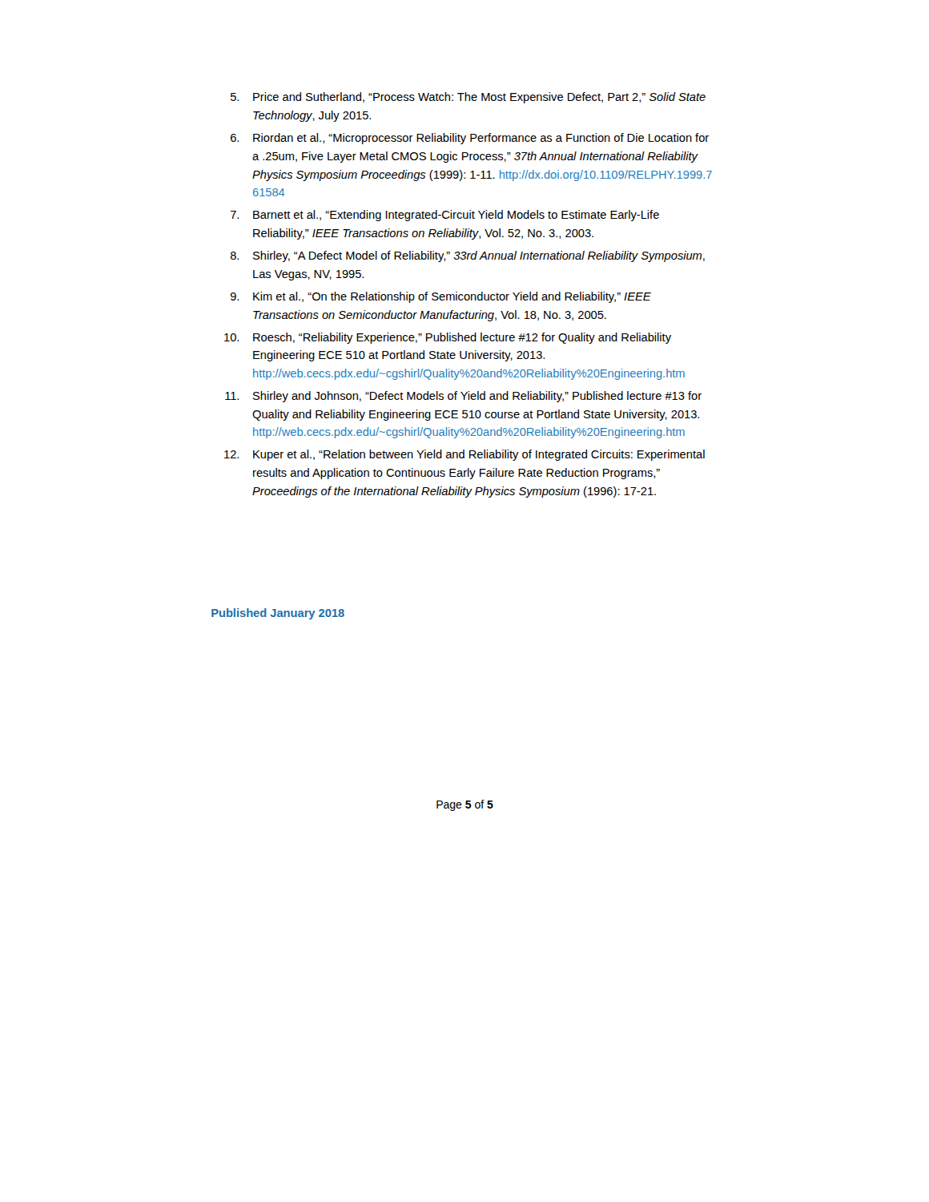Price and Sutherland, “Process Watch: The Most Expensive Defect, Part 2,” Solid State Technology, July 2015.
Riordan et al., “Microprocessor Reliability Performance as a Function of Die Location for a .25um, Five Layer Metal CMOS Logic Process,” 37th Annual International Reliability Physics Symposium Proceedings (1999): 1-11. http://dx.doi.org/10.1109/RELPHY.1999.761584
Barnett et al., “Extending Integrated-Circuit Yield Models to Estimate Early-Life Reliability,” IEEE Transactions on Reliability, Vol. 52, No. 3., 2003.
Shirley, “A Defect Model of Reliability,” 33rd Annual International Reliability Symposium, Las Vegas, NV, 1995.
Kim et al., “On the Relationship of Semiconductor Yield and Reliability,” IEEE Transactions on Semiconductor Manufacturing, Vol. 18, No. 3, 2005.
Roesch, “Reliability Experience,” Published lecture #12 for Quality and Reliability Engineering ECE 510 at Portland State University, 2013.
http://web.cecs.pdx.edu/~cgshirl/Quality%20and%20Reliability%20Engineering.htm
Shirley and Johnson, “Defect Models of Yield and Reliability,” Published lecture #13 for Quality and Reliability Engineering ECE 510 course at Portland State University, 2013.
http://web.cecs.pdx.edu/~cgshirl/Quality%20and%20Reliability%20Engineering.htm
Kuper et al., “Relation between Yield and Reliability of Integrated Circuits: Experimental results and Application to Continuous Early Failure Rate Reduction Programs,” Proceedings of the International Reliability Physics Symposium (1996): 17-21.
Published January 2018
Page 5 of 5